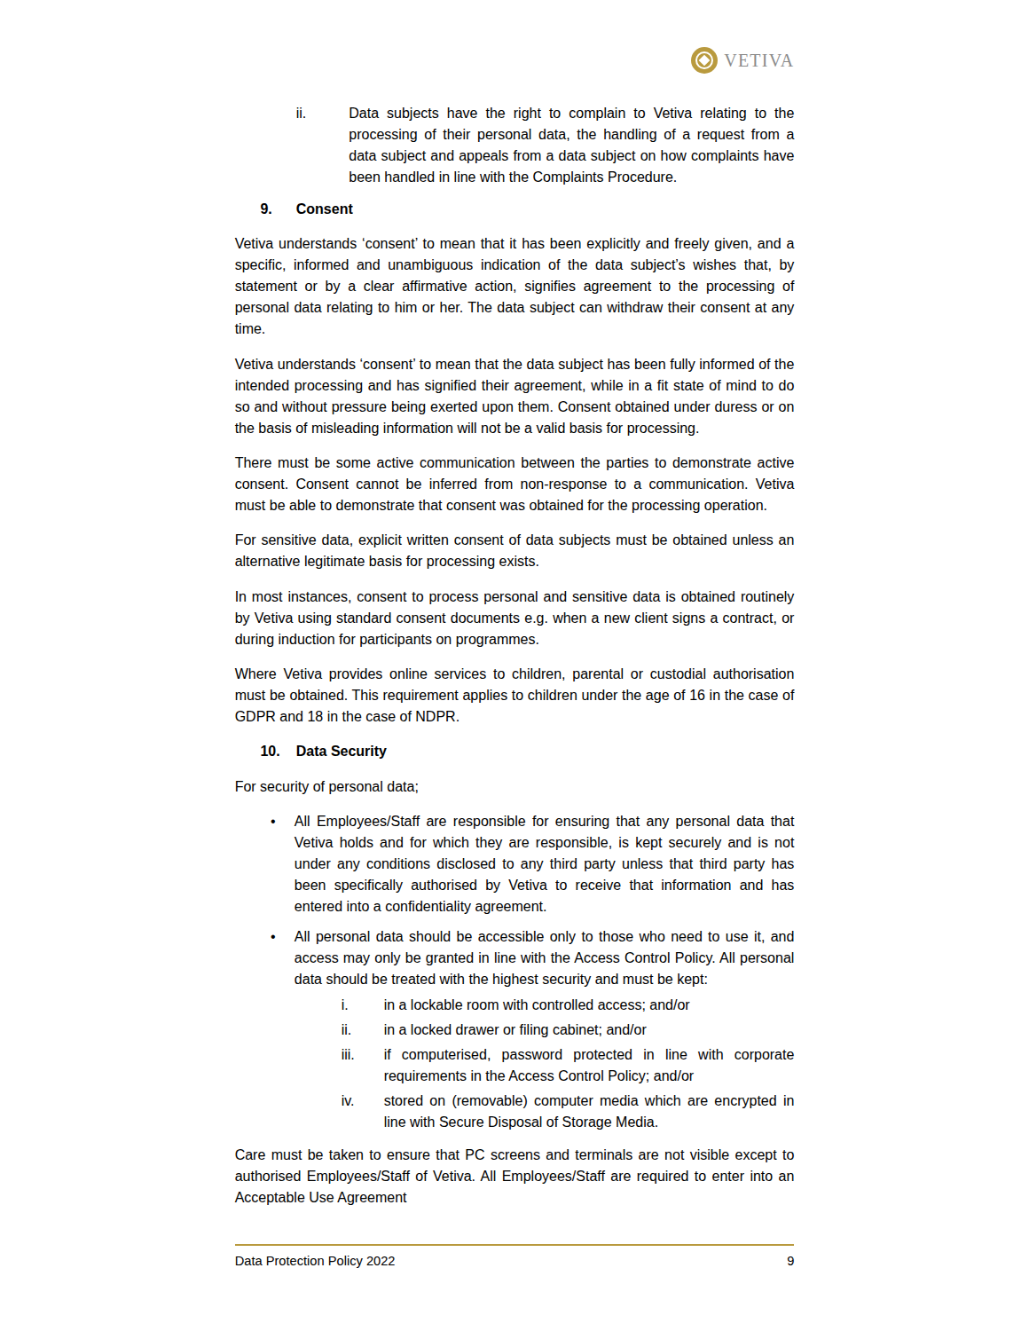VETIVA
ii.
Data subjects have the right to complain to Vetiva relating to the processing of their personal data, the handling of a request from a data subject and appeals from a data subject on how complaints have been handled in line with the Complaints Procedure.
9. Consent
Vetiva understands ‘consent’ to mean that it has been explicitly and freely given, and a specific, informed and unambiguous indication of the data subject’s wishes that, by statement or by a clear affirmative action, signifies agreement to the processing of personal data relating to him or her. The data subject can withdraw their consent at any time.
Vetiva understands ‘consent’ to mean that the data subject has been fully informed of the intended processing and has signified their agreement, while in a fit state of mind to do so and without pressure being exerted upon them. Consent obtained under duress or on the basis of misleading information will not be a valid basis for processing.
There must be some active communication between the parties to demonstrate active consent. Consent cannot be inferred from non-response to a communication. Vetiva must be able to demonstrate that consent was obtained for the processing operation.
For sensitive data, explicit written consent of data subjects must be obtained unless an alternative legitimate basis for processing exists.
In most instances, consent to process personal and sensitive data is obtained routinely by Vetiva using standard consent documents e.g. when a new client signs a contract, or during induction for participants on programmes.
Where Vetiva provides online services to children, parental or custodial authorisation must be obtained. This requirement applies to children under the age of 16 in the case of GDPR and 18 in the case of NDPR.
10. Data Security
For security of personal data;
•
All Employees/Staff are responsible for ensuring that any personal data that Vetiva holds and for which they are responsible, is kept securely and is not under any conditions disclosed to any third party unless that third party has been specifically authorised by Vetiva to receive that information and has entered into a confidentiality agreement.
•
All personal data should be accessible only to those who need to use it, and access may only be granted in line with the Access Control Policy. All personal data should be treated with the highest security and must be kept:
i. in a lockable room with controlled access; and/or
ii. in a locked drawer or filing cabinet; and/or
iii. if computerised, password protected in line with corporate requirements in the Access Control Policy; and/or
iv. stored on (removable) computer media which are encrypted in line with Secure Disposal of Storage Media.
Care must be taken to ensure that PC screens and terminals are not visible except to authorised Employees/Staff of Vetiva. All Employees/Staff are required to enter into an Acceptable Use Agreement
Data Protection Policy 2022 9